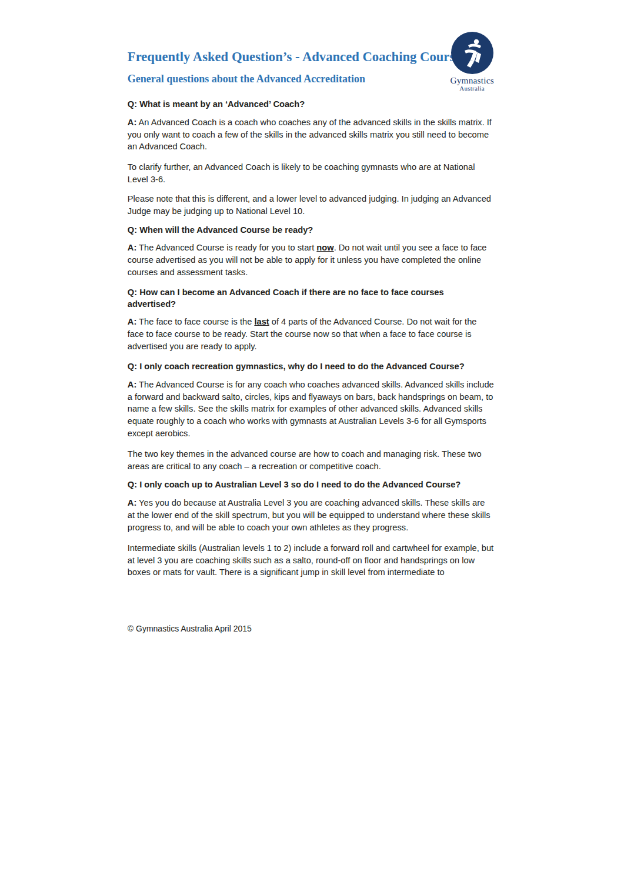GymnasticsAustralia
Frequently Asked Question’s - Advanced Coaching Course
General questions about the Advanced Accreditation
Q: What is meant by an ‘Advanced’ Coach?
A: An Advanced Coach is a coach who coaches any of the advanced skills in the skills matrix. If you only want to coach a few of the skills in the advanced skills matrix you still need to become an Advanced Coach.
To clarify further, an Advanced Coach is likely to be coaching gymnasts who are at National Level 3-6.
Please note that this is different, and a lower level to advanced judging. In judging an Advanced Judge may be judging up to National Level 10.
Q: When will the Advanced Course be ready?
A: The Advanced Course is ready for you to start now. Do not wait until you see a face to face course advertised as you will not be able to apply for it unless you have completed the online courses and assessment tasks.
Q: How can I become an Advanced Coach if there are no face to face courses advertised?
A: The face to face course is the last of 4 parts of the Advanced Course. Do not wait for the face to face course to be ready. Start the course now so that when a face to face course is advertised you are ready to apply.
Q: I only coach recreation gymnastics, why do I need to do the Advanced Course?
A: The Advanced Course is for any coach who coaches advanced skills. Advanced skills include a forward and backward salto, circles, kips and flyaways on bars, back handsprings on beam, to name a few skills. See the skills matrix for examples of other advanced skills. Advanced skills equate roughly to a coach who works with gymnasts at Australian Levels 3-6 for all Gymsports except aerobics.
The two key themes in the advanced course are how to coach and managing risk. These two areas are critical to any coach – a recreation or competitive coach.
Q: I only coach up to Australian Level 3 so do I need to do the Advanced Course?
A: Yes you do because at Australia Level 3 you are coaching advanced skills. These skills are at the lower end of the skill spectrum, but you will be equipped to understand where these skills progress to, and will be able to coach your own athletes as they progress.
Intermediate skills (Australian levels 1 to 2) include a forward roll and cartwheel for example, but at level 3 you are coaching skills such as a salto, round-off on floor and handsprings on low boxes or mats for vault. There is a significant jump in skill level from intermediate to
© Gymnastics Australia April 2015